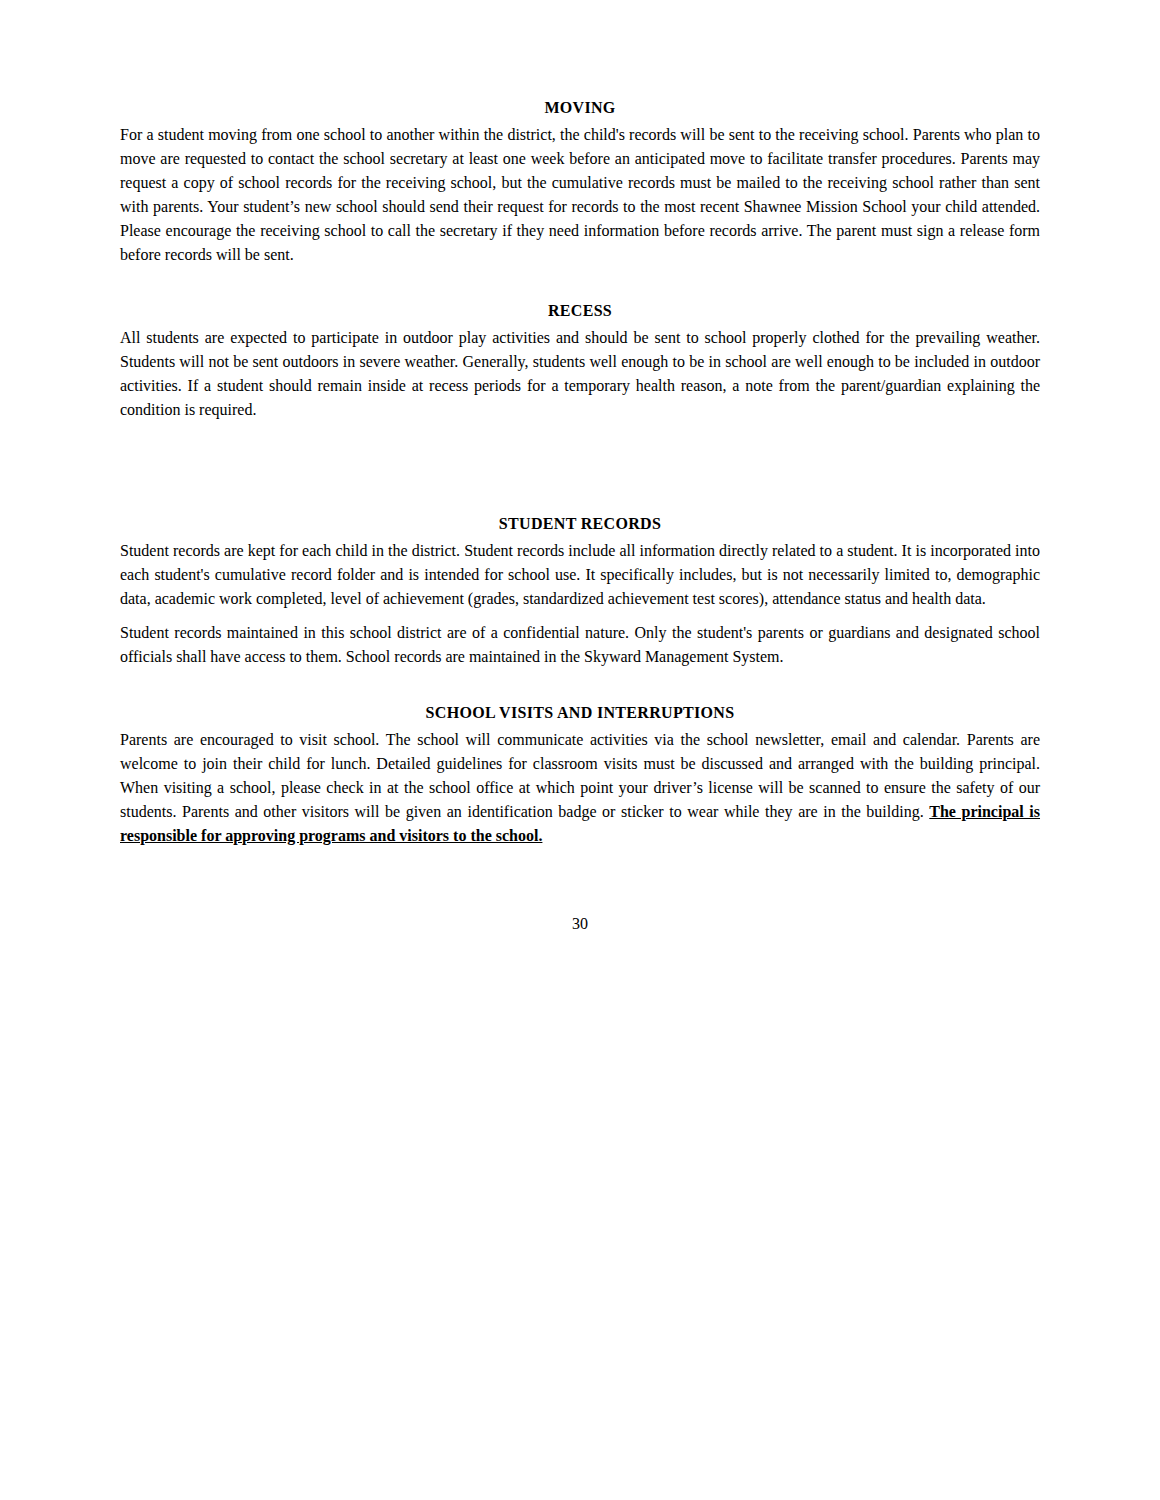Moving
For a student moving from one school to another within the district, the child's records will be sent to the receiving school. Parents who plan to move are requested to contact the school secretary at least one week before an anticipated move to facilitate transfer procedures. Parents may request a copy of school records for the receiving school, but the cumulative records must be mailed to the receiving school rather than sent with parents. Your student’s new school should send their request for records to the most recent Shawnee Mission School your child attended. Please encourage the receiving school to call the secretary if they need information before records arrive. The parent must sign a release form before records will be sent.
Recess
All students are expected to participate in outdoor play activities and should be sent to school properly clothed for the prevailing weather. Students will not be sent outdoors in severe weather. Generally, students well enough to be in school are well enough to be included in outdoor activities. If a student should remain inside at recess periods for a temporary health reason, a note from the parent/guardian explaining the condition is required.
Student Records
Student records are kept for each child in the district. Student records include all information directly related to a student. It is incorporated into each student's cumulative record folder and is intended for school use. It specifically includes, but is not necessarily limited to, demographic data, academic work completed, level of achievement (grades, standardized achievement test scores), attendance status and health data.
Student records maintained in this school district are of a confidential nature. Only the student's parents or guardians and designated school officials shall have access to them. School records are maintained in the Skyward Management System.
School Visits and Interruptions
Parents are encouraged to visit school. The school will communicate activities via the school newsletter, email and calendar. Parents are welcome to join their child for lunch. Detailed guidelines for classroom visits must be discussed and arranged with the building principal. When visiting a school, please check in at the school office at which point your driver’s license will be scanned to ensure the safety of our students. Parents and other visitors will be given an identification badge or sticker to wear while they are in the building. The principal is responsible for approving programs and visitors to the school.
30